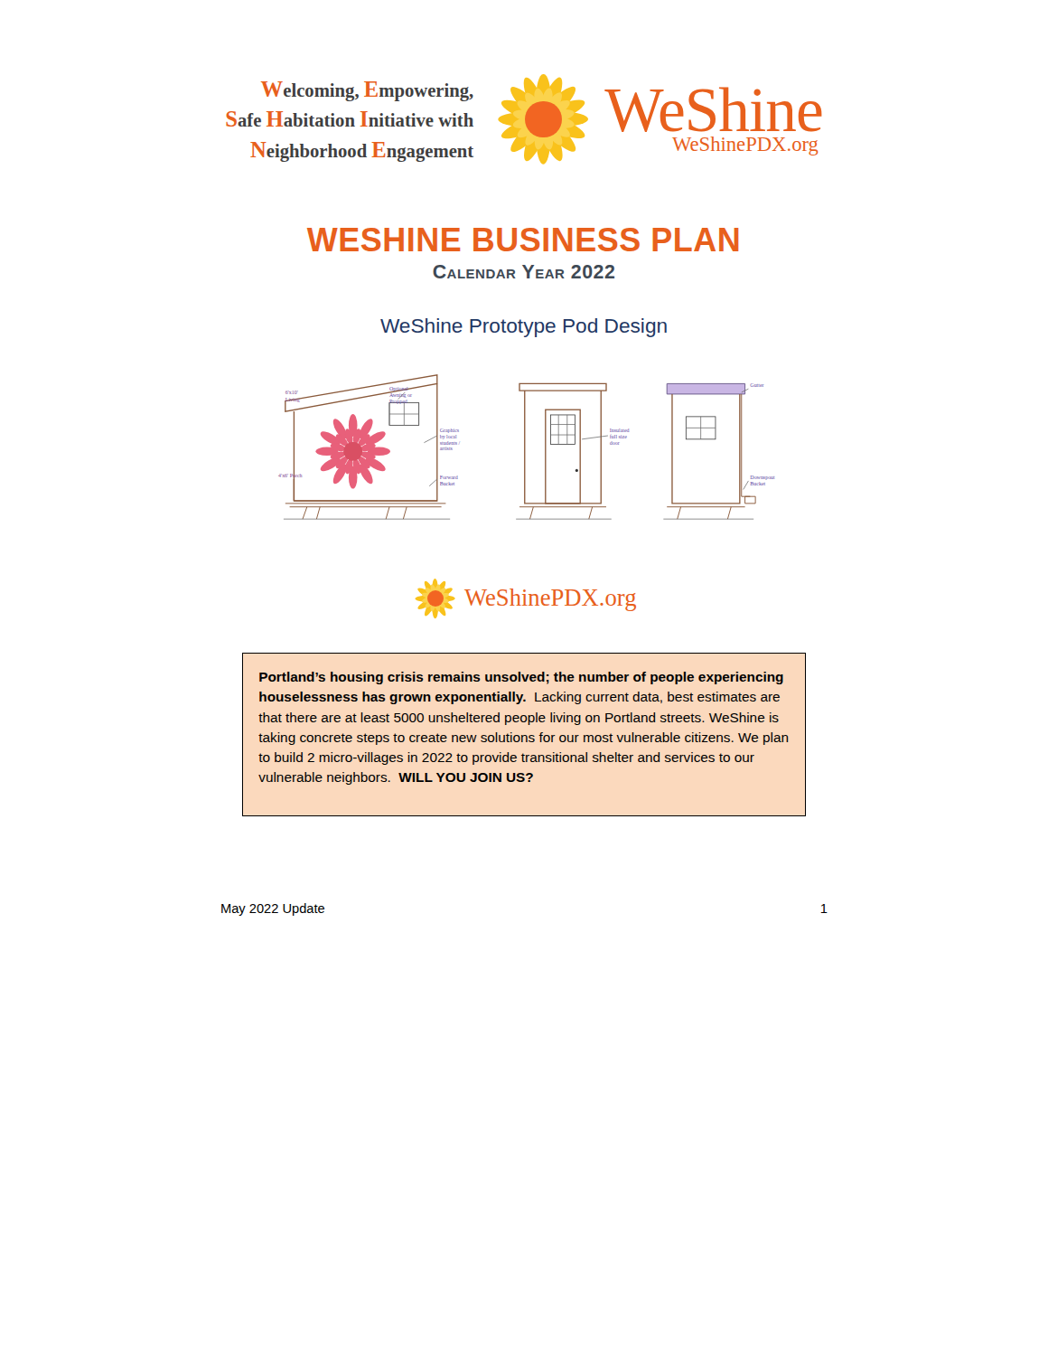Welcoming, Empowering,
Safe Habitation Initiative with
Neighborhood Engagement
WeShine
WeShinePDX.org
WESHINE BUSINESS PLAN
Calendar Year 2022
WeShine Prototype Pod Design
6'x10' Living 4'x6' Porch Optional Awning or Propped Graphics by local students / artists Forward Bucket Insulated full size door Gutter Downspout Bucket
WeShinePDX.org
Portland’s housing crisis remains unsolved; the number of people experiencing houselessness has grown exponentially. Lacking current data, best estimates are that there are at least 5000 unsheltered people living on Portland streets. WeShine is taking concrete steps to create new solutions for our most vulnerable citizens. We plan to build 2 micro-villages in 2022 to provide transitional shelter and services to our vulnerable neighbors. WILL YOU JOIN US?
May 2022 Update 1